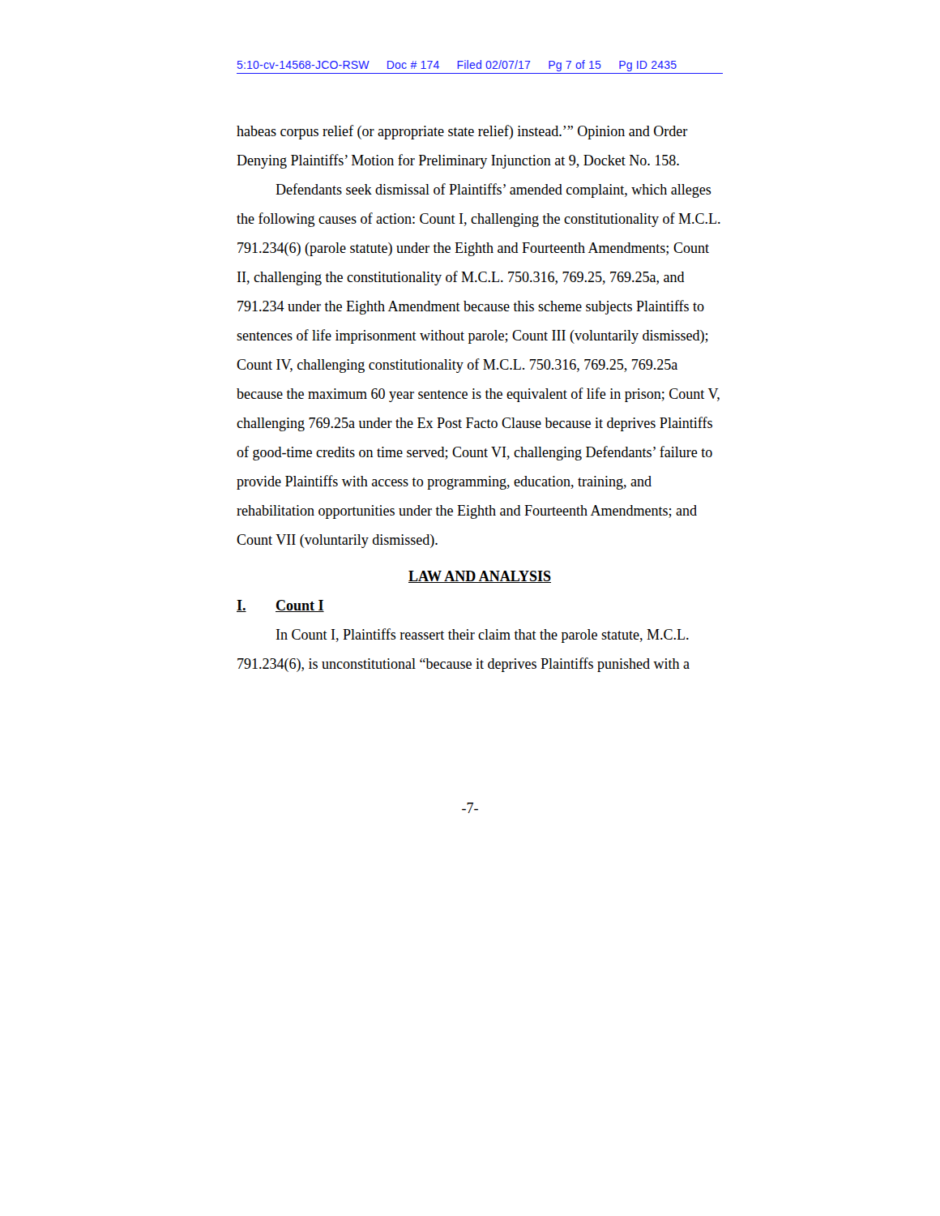5:10-cv-14568-JCO-RSW Doc # 174 Filed 02/07/17 Pg 7 of 15 Pg ID 2435
habeas corpus relief (or appropriate state relief) instead.’” Opinion and Order Denying Plaintiffs’ Motion for Preliminary Injunction at 9, Docket No. 158.
Defendants seek dismissal of Plaintiffs’ amended complaint, which alleges the following causes of action: Count I, challenging the constitutionality of M.C.L. 791.234(6) (parole statute) under the Eighth and Fourteenth Amendments; Count II, challenging the constitutionality of M.C.L. 750.316, 769.25, 769.25a, and 791.234 under the Eighth Amendment because this scheme subjects Plaintiffs to sentences of life imprisonment without parole; Count III (voluntarily dismissed); Count IV, challenging constitutionality of M.C.L. 750.316, 769.25, 769.25a because the maximum 60 year sentence is the equivalent of life in prison; Count V, challenging 769.25a under the Ex Post Facto Clause because it deprives Plaintiffs of good-time credits on time served; Count VI, challenging Defendants’ failure to provide Plaintiffs with access to programming, education, training, and rehabilitation opportunities under the Eighth and Fourteenth Amendments; and Count VII (voluntarily dismissed).
LAW AND ANALYSIS
I. Count I
In Count I, Plaintiffs reassert their claim that the parole statute, M.C.L. 791.234(6), is unconstitutional “because it deprives Plaintiffs punished with a
-7-